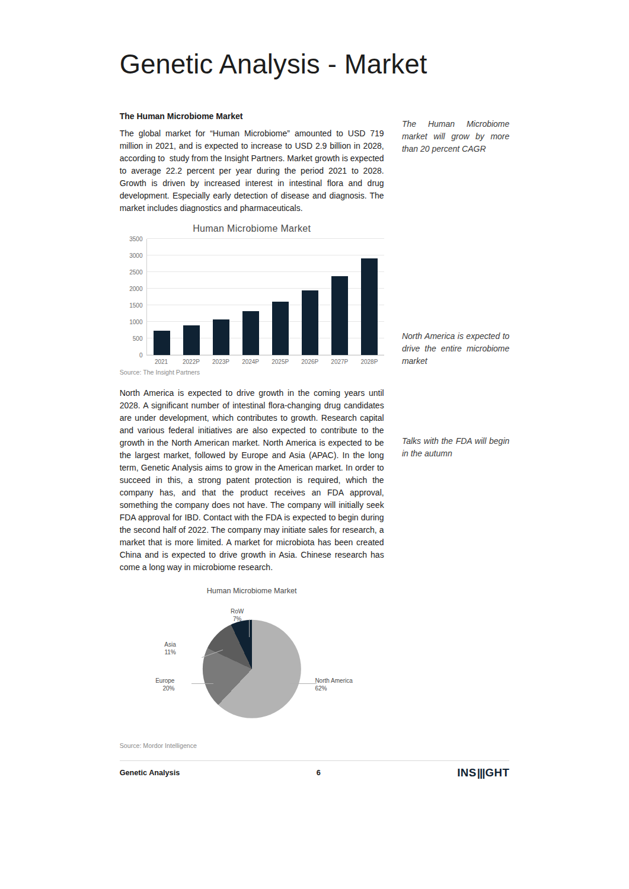Genetic Analysis - Market
The Human Microbiome Market
The global market for “Human Microbiome” amounted to USD 719 million in 2021, and is expected to increase to USD 2.9 billion in 2028, according to study from the Insight Partners. Market growth is expected to average 22.2 percent per year during the period 2021 to 2028. Growth is driven by increased interest in intestinal flora and drug development. Especially early detection of disease and diagnosis. The market includes diagnostics and pharmaceuticals.
Human Microbiome Market
0
500
1000
1500
2000
2500
3000
3500
2021 2022P 2023P 2024P 2025P 2026P 2027P 2028P
Source: The Insight Partners
North America is expected to drive growth in the coming years until 2028. A significant number of intestinal flora-changing drug candidates are under development, which contributes to growth. Research capital and various federal initiatives are also expected to contribute to the growth in the North American market. North America is expected to be the largest market, followed by Europe and Asia (APAC). In the long term, Genetic Analysis aims to grow in the American market. In order to succeed in this, a strong patent protection is required, which the company has, and that the product receives an FDA approval, something the company does not have. The company will initially seek FDA approval for IBD. Contact with the FDA is expected to begin during the second half of 2022. The company may initiate sales for research, a market that is more limited. A market for microbiota has been created China and is expected to drive growth in Asia. Chinese research has come a long way in microbiome research.
Human Microbiome Market
RoW7%
Asia11%
Europe20%
North America62%
Source: Mordor Intelligence
The Human Microbiome market will grow by more than 20 percent CAGR
North America is expected to drive the entire microbiome market
Talks with the FDA will begin in the autumn
Genetic Analysis
6
INS|||GHT